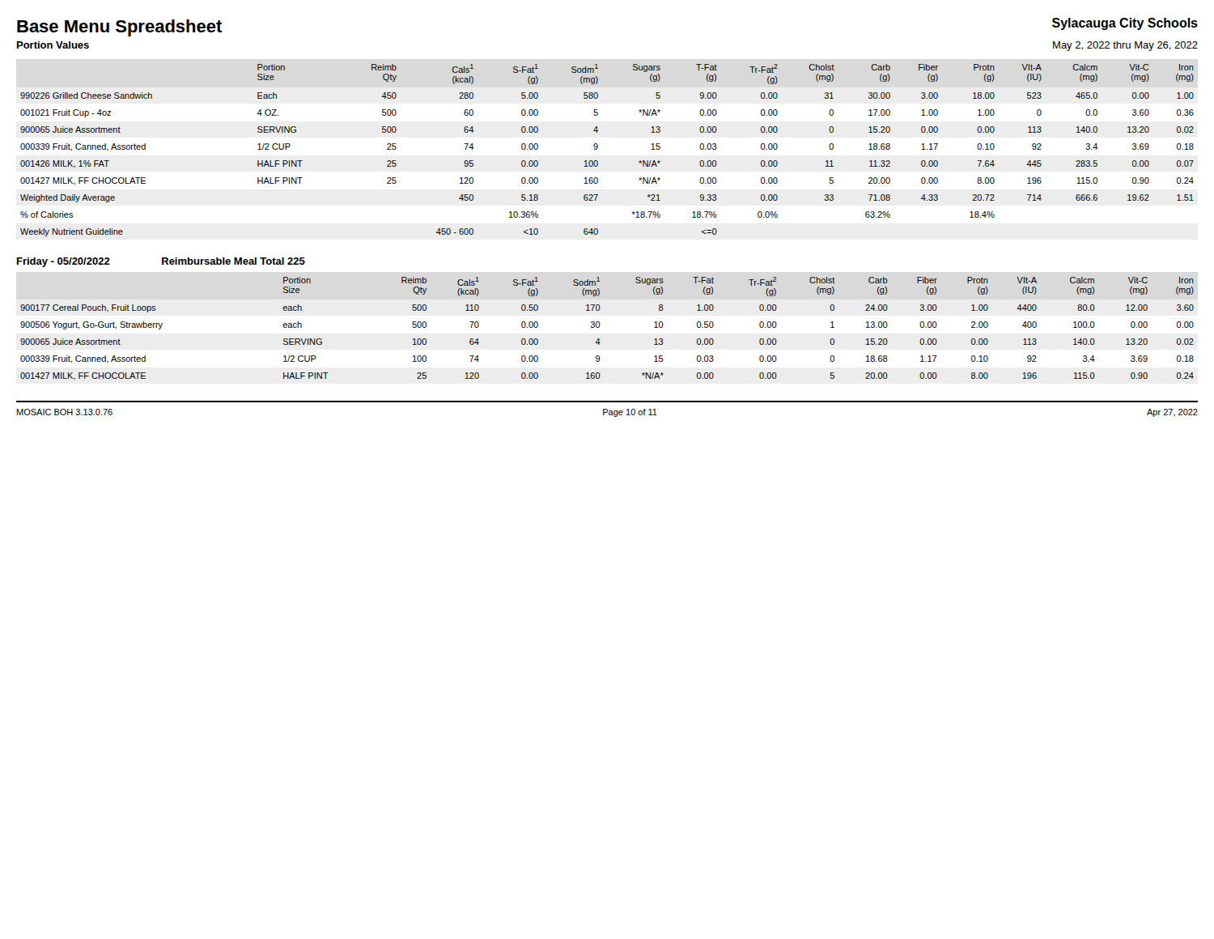Base Menu Spreadsheet
Sylacauga City Schools
Portion Values
May 2, 2022 thru May 26, 2022
| | Portion Size | Reimb Qty | Cals 1 (kcal) | S-Fat 1 (g) | Sodm 1 (mg) | Sugars (g) | T-Fat (g) | Tr-Fat 2 (g) | Cholst (mg) | Carb (g) | Fiber (g) | Protn (g) | VIt-A (IU) | Calcm (mg) | Vit-C (mg) | Iron (mg) |
| --- | --- | --- | --- | --- | --- | --- | --- | --- | --- | --- | --- | --- | --- | --- | --- | --- |
| 990226 Grilled Cheese Sandwich | Each | 450 | 280 | 5.00 | 580 | 5 | 9.00 | 0.00 | 31 | 30.00 | 3.00 | 18.00 | 523 | 465.0 | 0.00 | 1.00 |
| 001021 Fruit Cup - 4oz | 4 OZ. | 500 | 60 | 0.00 | 5 | *N/A* | 0.00 | 0.00 | 0 | 17.00 | 1.00 | 1.00 | 0 | 0.0 | 3.60 | 0.36 |
| 900065 Juice Assortment | SERVING | 500 | 64 | 0.00 | 4 | 13 | 0.00 | 0.00 | 0 | 15.20 | 0.00 | 0.00 | 113 | 140.0 | 13.20 | 0.02 |
| 000339 Fruit, Canned, Assorted | 1/2 CUP | 25 | 74 | 0.00 | 9 | 15 | 0.03 | 0.00 | 0 | 18.68 | 1.17 | 0.10 | 92 | 3.4 | 3.69 | 0.18 |
| 001426 MILK, 1% FAT | HALF PINT | 25 | 95 | 0.00 | 100 | *N/A* | 0.00 | 0.00 | 11 | 11.32 | 0.00 | 7.64 | 445 | 283.5 | 0.00 | 0.07 |
| 001427 MILK, FF CHOCOLATE | HALF PINT | 25 | 120 | 0.00 | 160 | *N/A* | 0.00 | 0.00 | 5 | 20.00 | 0.00 | 8.00 | 196 | 115.0 | 0.90 | 0.24 |
| Weighted Daily Average | | | 450 | 5.18 | 627 | *21 | 9.33 | 0.00 | 33 | 71.08 | 4.33 | 20.72 | 714 | 666.6 | 19.62 | 1.51 |
| % of Calories | | | | 10.36% | | *18.7% | 18.7% | 0.0% | | 63.2% | | 18.4% | | | | |
| Weekly Nutrient Guideline | | | 450 - 600 | <10 | 640 | | <=0 | | | | | | | | | |
Friday - 05/20/2022 Reimbursable Meal Total 225
| | Portion Size | Reimb Qty | Cals 1 (kcal) | S-Fat 1 (g) | Sodm 1 (mg) | Sugars (g) | T-Fat (g) | Tr-Fat 2 (g) | Cholst (mg) | Carb (g) | Fiber (g) | Protn (g) | VIt-A (IU) | Calcm (mg) | Vit-C (mg) | Iron (mg) |
| --- | --- | --- | --- | --- | --- | --- | --- | --- | --- | --- | --- | --- | --- | --- | --- | --- |
| 900177 Cereal Pouch, Fruit Loops | each | 500 | 110 | 0.50 | 170 | 8 | 1.00 | 0.00 | 0 | 24.00 | 3.00 | 1.00 | 4400 | 80.0 | 12.00 | 3.60 |
| 900506 Yogurt, Go-Gurt, Strawberry | each | 500 | 70 | 0.00 | 30 | 10 | 0.50 | 0.00 | 1 | 13.00 | 0.00 | 2.00 | 400 | 100.0 | 0.00 | 0.00 |
| 900065 Juice Assortment | SERVING | 100 | 64 | 0.00 | 4 | 13 | 0.00 | 0.00 | 0 | 15.20 | 0.00 | 0.00 | 113 | 140.0 | 13.20 | 0.02 |
| 000339 Fruit, Canned, Assorted | 1/2 CUP | 100 | 74 | 0.00 | 9 | 15 | 0.03 | 0.00 | 0 | 18.68 | 1.17 | 0.10 | 92 | 3.4 | 3.69 | 0.18 |
| 001427 MILK, FF CHOCOLATE | HALF PINT | 25 | 120 | 0.00 | 160 | *N/A* | 0.00 | 0.00 | 5 | 20.00 | 0.00 | 8.00 | 196 | 115.0 | 0.90 | 0.24 |
MOSAIC BOH 3.13.0.76
Page 10 of 11
Apr 27, 2022